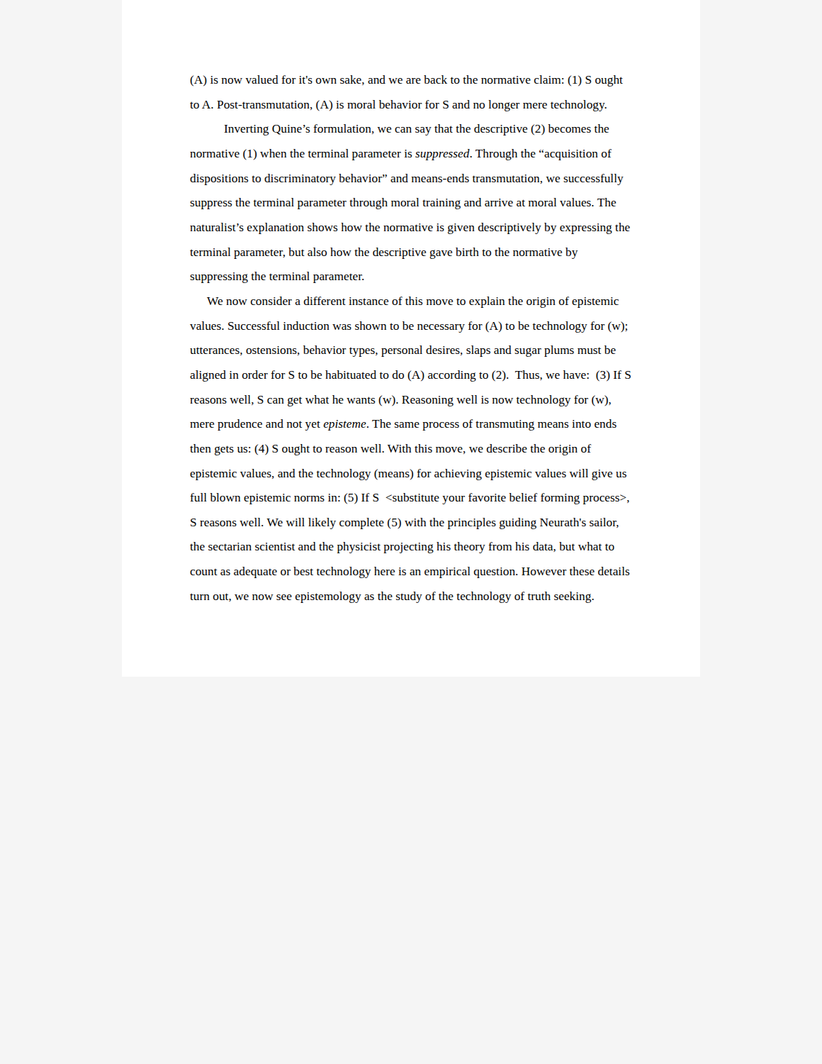(A) is now valued for it's own sake, and we are back to the normative claim: (1) S ought to A. Post-transmutation, (A) is moral behavior for S and no longer mere technology.
Inverting Quine’s formulation, we can say that the descriptive (2) becomes the normative (1) when the terminal parameter is suppressed. Through the “acquisition of dispositions to discriminatory behavior” and means-ends transmutation, we successfully suppress the terminal parameter through moral training and arrive at moral values. The naturalist’s explanation shows how the normative is given descriptively by expressing the terminal parameter, but also how the descriptive gave birth to the normative by suppressing the terminal parameter.
We now consider a different instance of this move to explain the origin of epistemic values. Successful induction was shown to be necessary for (A) to be technology for (w); utterances, ostensions, behavior types, personal desires, slaps and sugar plums must be aligned in order for S to be habituated to do (A) according to (2). Thus, we have: (3) If S reasons well, S can get what he wants (w). Reasoning well is now technology for (w), mere prudence and not yet episteme. The same process of transmuting means into ends then gets us: (4) S ought to reason well. With this move, we describe the origin of epistemic values, and the technology (means) for achieving epistemic values will give us full blown epistemic norms in: (5) If S <substitute your favorite belief forming process>, S reasons well. We will likely complete (5) with the principles guiding Neurath's sailor, the sectarian scientist and the physicist projecting his theory from his data, but what to count as adequate or best technology here is an empirical question. However these details turn out, we now see epistemology as the study of the technology of truth seeking.